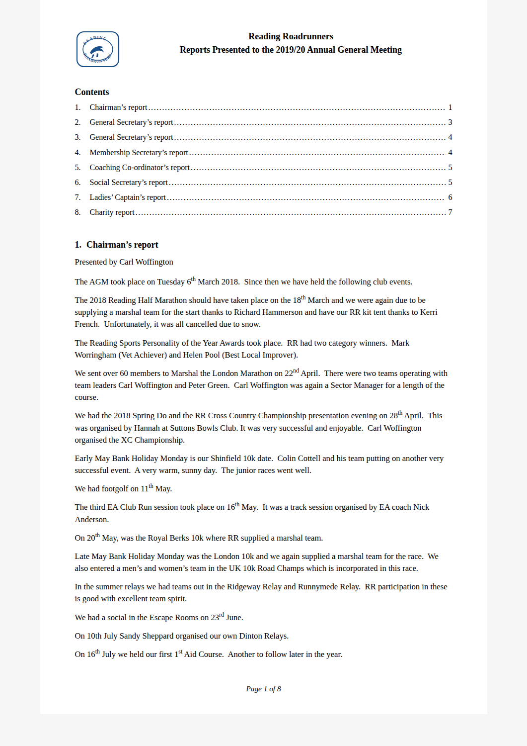Reading Roadrunners logo READING ROADRUNNERS
Reading Roadrunners
Reports Presented to the 2019/20 Annual General Meeting
Contents
1. Chairman’s report................................................................................................................. 1
2. General Secretary’s report......................................................................................................... 3
3. General Secretary’s report......................................................................................................... 4
4. Membership Secretary’s report................................................................................................. 4
5. Coaching Co-ordinator’s report................................................................................................. 5
6. Social Secretary’s report............................................................................................................. 5
7. Ladies’ Captain’s report............................................................................................................. 6
8. Charity report............................................................................................................................. 7
1. Chairman’s report
Presented by Carl Woffington
The AGM took place on Tuesday 6th March 2018. Since then we have held the following club events.
The 2018 Reading Half Marathon should have taken place on the 18th March and we were again due to be supplying a marshal team for the start thanks to Richard Hammerson and have our RR kit tent thanks to Kerri French. Unfortunately, it was all cancelled due to snow.
The Reading Sports Personality of the Year Awards took place. RR had two category winners. Mark Worringham (Vet Achiever) and Helen Pool (Best Local Improver).
We sent over 60 members to Marshal the London Marathon on 22nd April. There were two teams operating with team leaders Carl Woffington and Peter Green. Carl Woffington was again a Sector Manager for a length of the course.
We had the 2018 Spring Do and the RR Cross Country Championship presentation evening on 28th April. This was organised by Hannah at Suttons Bowls Club. It was very successful and enjoyable. Carl Woffington organised the XC Championship.
Early May Bank Holiday Monday is our Shinfield 10k date. Colin Cottell and his team putting on another very successful event. A very warm, sunny day. The junior races went well.
We had footgolf on 11th May.
The third EA Club Run session took place on 16th May. It was a track session organised by EA coach Nick Anderson.
On 20th May, was the Royal Berks 10k where RR supplied a marshal team.
Late May Bank Holiday Monday was the London 10k and we again supplied a marshal team for the race. We also entered a men’s and women’s team in the UK 10k Road Champs which is incorporated in this race.
In the summer relays we had teams out in the Ridgeway Relay and Runnymede Relay. RR participation in these is good with excellent team spirit.
We had a social in the Escape Rooms on 23rd June.
On 10th July Sandy Sheppard organised our own Dinton Relays.
On 16th July we held our first 1st Aid Course. Another to follow later in the year.
Page 1 of 8